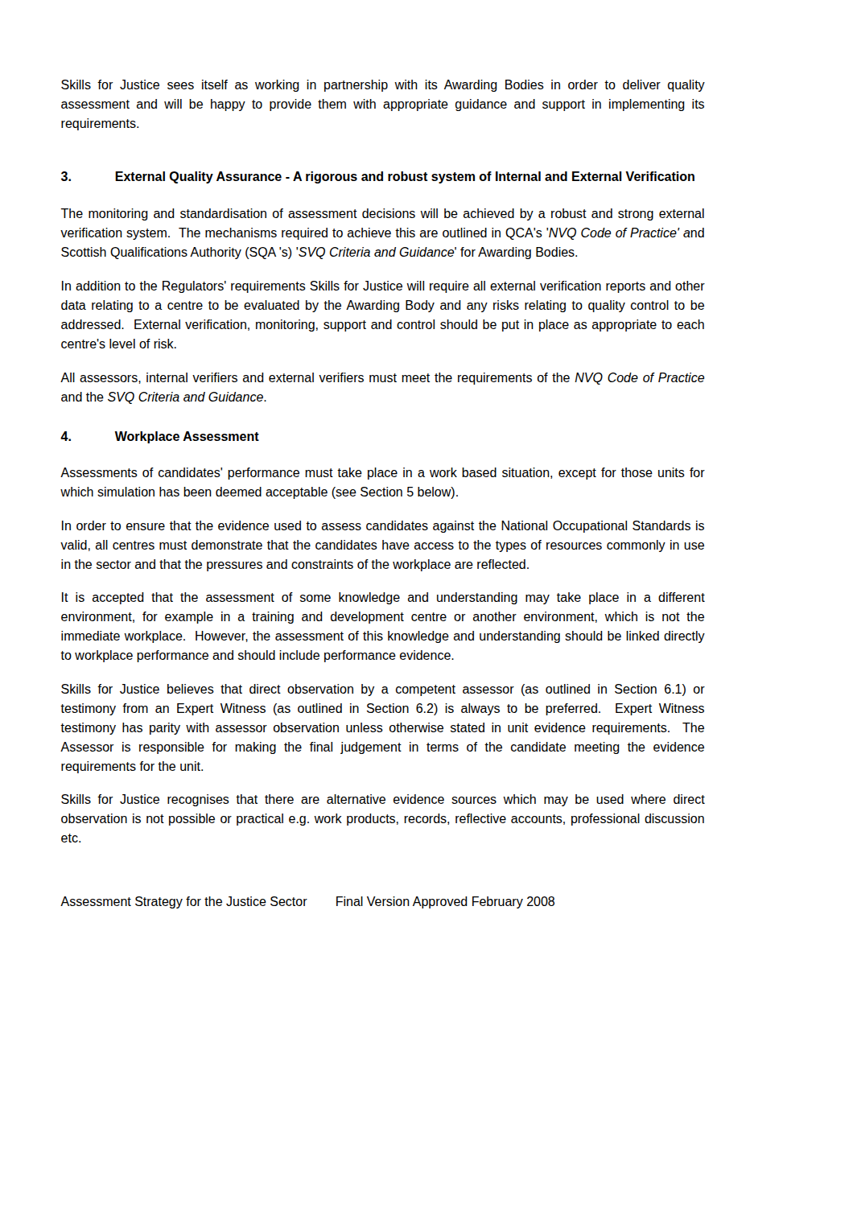Skills for Justice sees itself as working in partnership with its Awarding Bodies in order to deliver quality assessment and will be happy to provide them with appropriate guidance and support in implementing its requirements.
3. External Quality Assurance - A rigorous and robust system of Internal and External Verification
The monitoring and standardisation of assessment decisions will be achieved by a robust and strong external verification system. The mechanisms required to achieve this are outlined in QCA's 'NVQ Code of Practice' and Scottish Qualifications Authority (SQA 's) 'SVQ Criteria and Guidance' for Awarding Bodies.
In addition to the Regulators' requirements Skills for Justice will require all external verification reports and other data relating to a centre to be evaluated by the Awarding Body and any risks relating to quality control to be addressed. External verification, monitoring, support and control should be put in place as appropriate to each centre's level of risk.
All assessors, internal verifiers and external verifiers must meet the requirements of the NVQ Code of Practice and the SVQ Criteria and Guidance.
4. Workplace Assessment
Assessments of candidates' performance must take place in a work based situation, except for those units for which simulation has been deemed acceptable (see Section 5 below).
In order to ensure that the evidence used to assess candidates against the National Occupational Standards is valid, all centres must demonstrate that the candidates have access to the types of resources commonly in use in the sector and that the pressures and constraints of the workplace are reflected.
It is accepted that the assessment of some knowledge and understanding may take place in a different environment, for example in a training and development centre or another environment, which is not the immediate workplace. However, the assessment of this knowledge and understanding should be linked directly to workplace performance and should include performance evidence.
Skills for Justice believes that direct observation by a competent assessor (as outlined in Section 6.1) or testimony from an Expert Witness (as outlined in Section 6.2) is always to be preferred. Expert Witness testimony has parity with assessor observation unless otherwise stated in unit evidence requirements. The Assessor is responsible for making the final judgement in terms of the candidate meeting the evidence requirements for the unit.
Skills for Justice recognises that there are alternative evidence sources which may be used where direct observation is not possible or practical e.g. work products, records, reflective accounts, professional discussion etc.
Assessment Strategy for the Justice Sector Final Version Approved February 2008